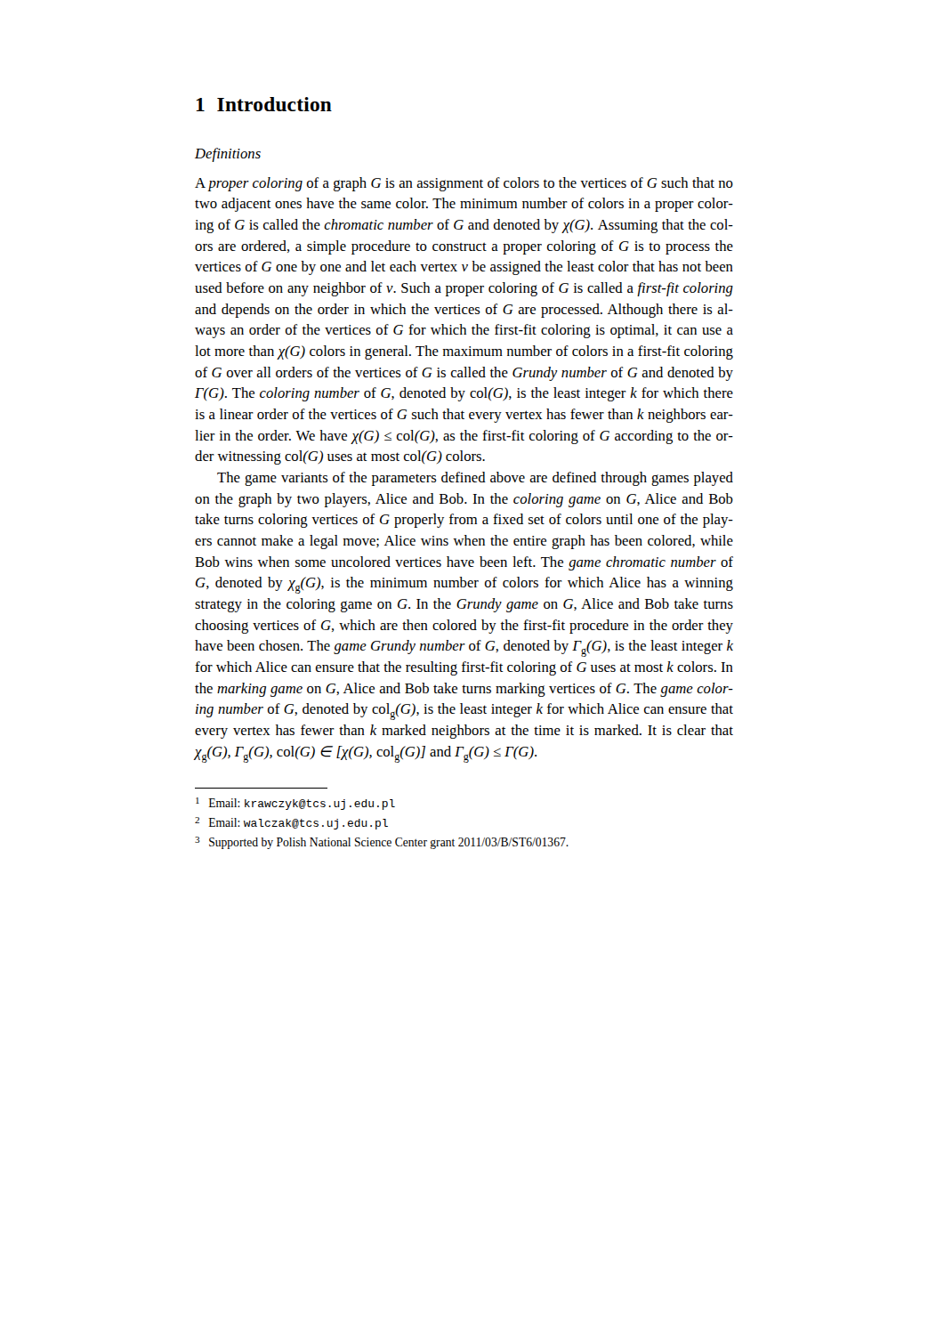1 Introduction
Definitions
A proper coloring of a graph G is an assignment of colors to the vertices of G such that no two adjacent ones have the same color. The minimum number of colors in a proper coloring of G is called the chromatic number of G and denoted by χ(G). Assuming that the colors are ordered, a simple procedure to construct a proper coloring of G is to process the vertices of G one by one and let each vertex v be assigned the least color that has not been used before on any neighbor of v. Such a proper coloring of G is called a first-fit coloring and depends on the order in which the vertices of G are processed. Although there is always an order of the vertices of G for which the first-fit coloring is optimal, it can use a lot more than χ(G) colors in general. The maximum number of colors in a first-fit coloring of G over all orders of the vertices of G is called the Grundy number of G and denoted by Γ(G). The coloring number of G, denoted by col(G), is the least integer k for which there is a linear order of the vertices of G such that every vertex has fewer than k neighbors earlier in the order. We have χ(G) ≤ col(G), as the first-fit coloring of G according to the order witnessing col(G) uses at most col(G) colors.
The game variants of the parameters defined above are defined through games played on the graph by two players, Alice and Bob. In the coloring game on G, Alice and Bob take turns coloring vertices of G properly from a fixed set of colors until one of the players cannot make a legal move; Alice wins when the entire graph has been colored, while Bob wins when some uncolored vertices have been left. The game chromatic number of G, denoted by χg(G), is the minimum number of colors for which Alice has a winning strategy in the coloring game on G. In the Grundy game on G, Alice and Bob take turns choosing vertices of G, which are then colored by the first-fit procedure in the order they have been chosen. The game Grundy number of G, denoted by Γg(G), is the least integer k for which Alice can ensure that the resulting first-fit coloring of G uses at most k colors. In the marking game on G, Alice and Bob take turns marking vertices of G. The game coloring number of G, denoted by colg(G), is the least integer k for which Alice can ensure that every vertex has fewer than k marked neighbors at the time it is marked. It is clear that χg(G), Γg(G), col(G) ∈ [χ(G), colg(G)] and Γg(G) ≤ Γ(G).
1 Email: krawczyk@tcs.uj.edu.pl
2 Email: walczak@tcs.uj.edu.pl
3 Supported by Polish National Science Center grant 2011/03/B/ST6/01367.